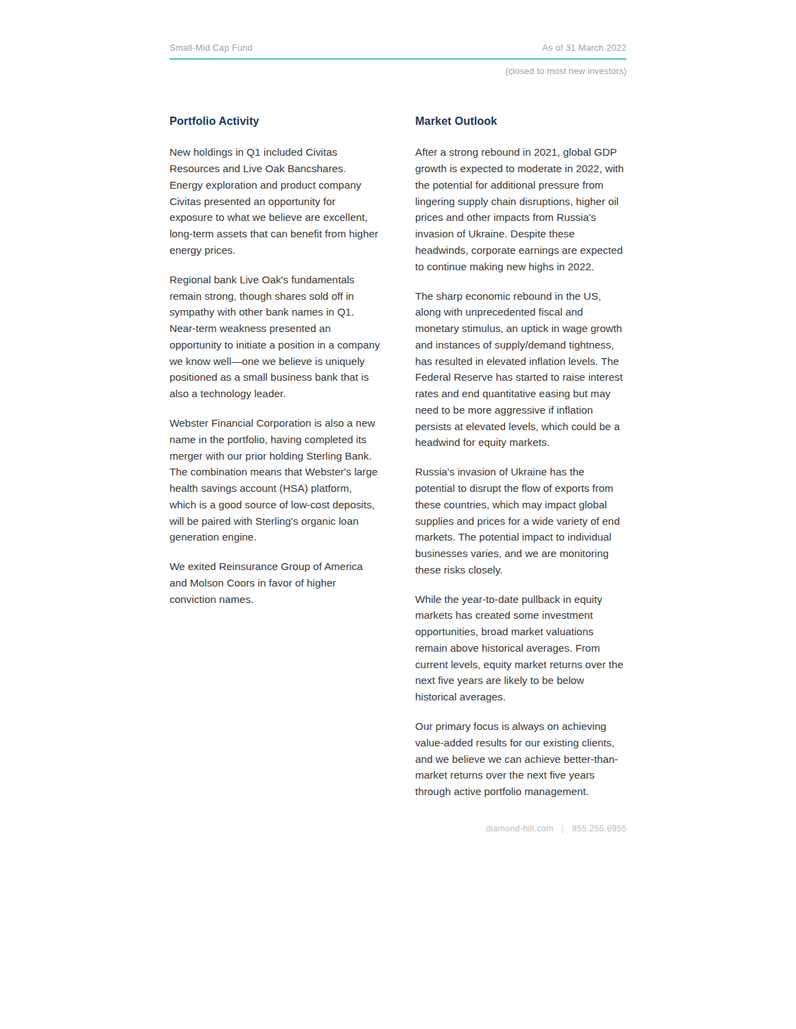Small-Mid Cap Fund
As of 31 March 2022
(closed to most new investors)
Portfolio Activity
New holdings in Q1 included Civitas Resources and Live Oak Bancshares. Energy exploration and product company Civitas presented an opportunity for exposure to what we believe are excellent, long-term assets that can benefit from higher energy prices.
Regional bank Live Oak's fundamentals remain strong, though shares sold off in sympathy with other bank names in Q1. Near-term weakness presented an opportunity to initiate a position in a company we know well—one we believe is uniquely positioned as a small business bank that is also a technology leader.
Webster Financial Corporation is also a new name in the portfolio, having completed its merger with our prior holding Sterling Bank. The combination means that Webster's large health savings account (HSA) platform, which is a good source of low-cost deposits, will be paired with Sterling's organic loan generation engine.
We exited Reinsurance Group of America and Molson Coors in favor of higher conviction names.
Market Outlook
After a strong rebound in 2021, global GDP growth is expected to moderate in 2022, with the potential for additional pressure from lingering supply chain disruptions, higher oil prices and other impacts from Russia's invasion of Ukraine. Despite these headwinds, corporate earnings are expected to continue making new highs in 2022.
The sharp economic rebound in the US, along with unprecedented fiscal and monetary stimulus, an uptick in wage growth and instances of supply/demand tightness, has resulted in elevated inflation levels. The Federal Reserve has started to raise interest rates and end quantitative easing but may need to be more aggressive if inflation persists at elevated levels, which could be a headwind for equity markets.
Russia's invasion of Ukraine has the potential to disrupt the flow of exports from these countries, which may impact global supplies and prices for a wide variety of end markets. The potential impact to individual businesses varies, and we are monitoring these risks closely.
While the year-to-date pullback in equity markets has created some investment opportunities, broad market valuations remain above historical averages. From current levels, equity market returns over the next five years are likely to be below historical averages.
Our primary focus is always on achieving value-added results for our existing clients, and we believe we can achieve better-than-market returns over the next five years through active portfolio management.
diamond-hill.com | 855.255.8955